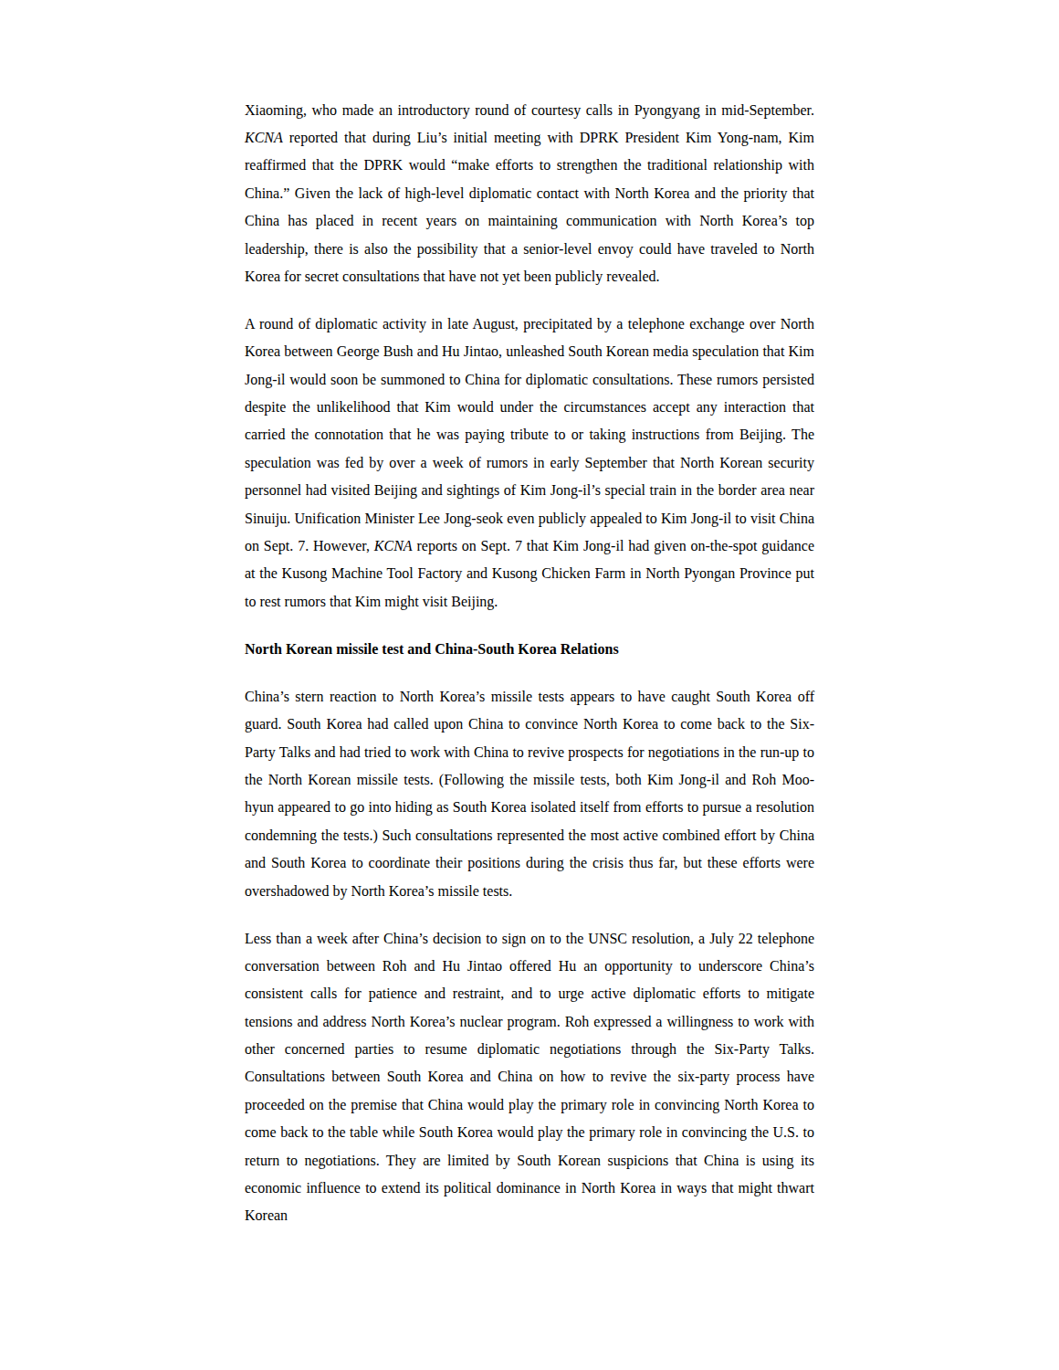Xiaoming, who made an introductory round of courtesy calls in Pyongyang in mid-September. KCNA reported that during Liu’s initial meeting with DPRK President Kim Yong-nam, Kim reaffirmed that the DPRK would “make efforts to strengthen the traditional relationship with China.” Given the lack of high-level diplomatic contact with North Korea and the priority that China has placed in recent years on maintaining communication with North Korea’s top leadership, there is also the possibility that a senior-level envoy could have traveled to North Korea for secret consultations that have not yet been publicly revealed.
A round of diplomatic activity in late August, precipitated by a telephone exchange over North Korea between George Bush and Hu Jintao, unleashed South Korean media speculation that Kim Jong-il would soon be summoned to China for diplomatic consultations. These rumors persisted despite the unlikelihood that Kim would under the circumstances accept any interaction that carried the connotation that he was paying tribute to or taking instructions from Beijing. The speculation was fed by over a week of rumors in early September that North Korean security personnel had visited Beijing and sightings of Kim Jong-il’s special train in the border area near Sinuiju. Unification Minister Lee Jong-seok even publicly appealed to Kim Jong-il to visit China on Sept. 7. However, KCNA reports on Sept. 7 that Kim Jong-il had given on-the-spot guidance at the Kusong Machine Tool Factory and Kusong Chicken Farm in North Pyongan Province put to rest rumors that Kim might visit Beijing.
North Korean missile test and China-South Korea Relations
China’s stern reaction to North Korea’s missile tests appears to have caught South Korea off guard. South Korea had called upon China to convince North Korea to come back to the Six-Party Talks and had tried to work with China to revive prospects for negotiations in the run-up to the North Korean missile tests. (Following the missile tests, both Kim Jong-il and Roh Moo-hyun appeared to go into hiding as South Korea isolated itself from efforts to pursue a resolution condemning the tests.) Such consultations represented the most active combined effort by China and South Korea to coordinate their positions during the crisis thus far, but these efforts were overshadowed by North Korea’s missile tests.
Less than a week after China’s decision to sign on to the UNSC resolution, a July 22 telephone conversation between Roh and Hu Jintao offered Hu an opportunity to underscore China’s consistent calls for patience and restraint, and to urge active diplomatic efforts to mitigate tensions and address North Korea’s nuclear program. Roh expressed a willingness to work with other concerned parties to resume diplomatic negotiations through the Six-Party Talks. Consultations between South Korea and China on how to revive the six-party process have proceeded on the premise that China would play the primary role in convincing North Korea to come back to the table while South Korea would play the primary role in convincing the U.S. to return to negotiations. They are limited by South Korean suspicions that China is using its economic influence to extend its political dominance in North Korea in ways that might thwart Korean